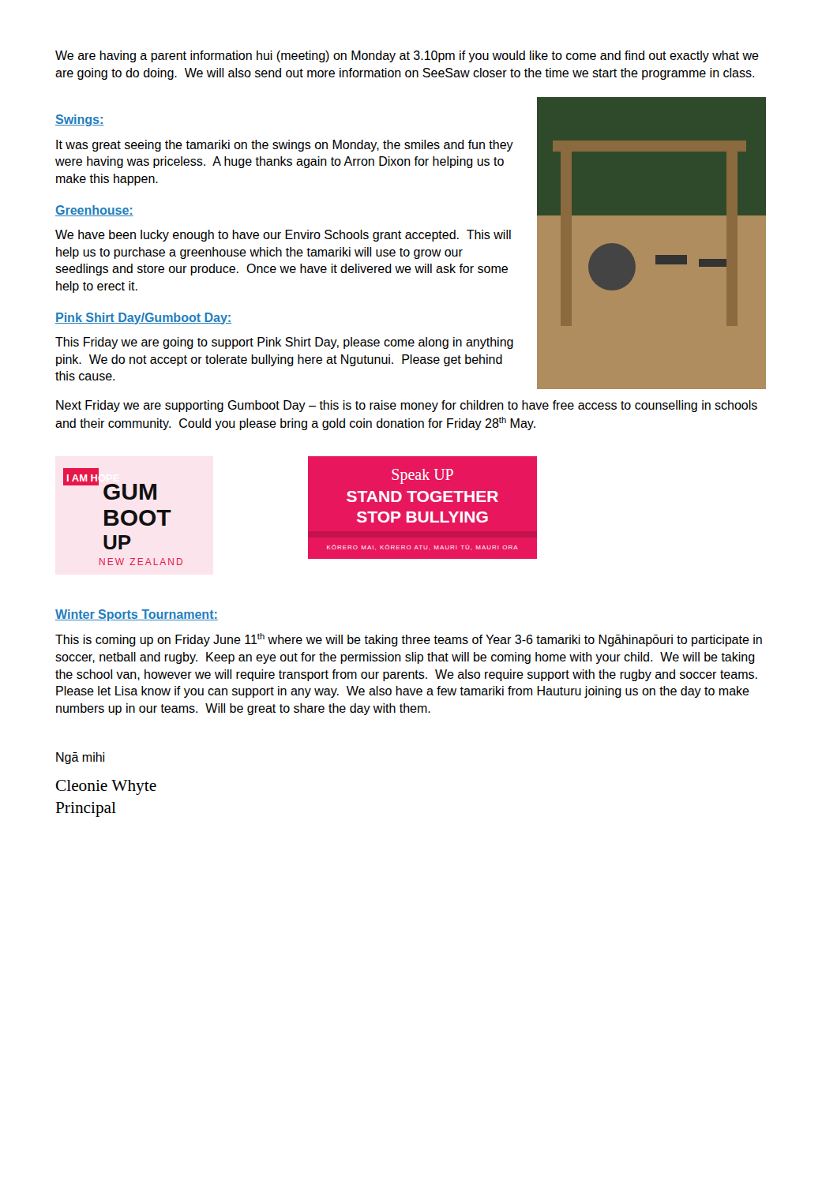We are having a parent information hui (meeting) on Monday at 3.10pm if you would like to come and find out exactly what we are going to do doing. We will also send out more information on SeeSaw closer to the time we start the programme in class.
Swings:
It was great seeing the tamariki on the swings on Monday, the smiles and fun they were having was priceless. A huge thanks again to Arron Dixon for helping us to make this happen.
Greenhouse:
We have been lucky enough to have our Enviro Schools grant accepted. This will help us to purchase a greenhouse which the tamariki will use to grow our seedlings and store our produce. Once we have it delivered we will ask for some help to erect it.
Pink Shirt Day/Gumboot Day:
This Friday we are going to support Pink Shirt Day, please come along in anything pink. We do not accept or tolerate bullying here at Ngutunui. Please get behind this cause.
Next Friday we are supporting Gumboot Day – this is to raise money for children to have free access to counselling in schools and their community. Could you please bring a gold coin donation for Friday 28th May.
Winter Sports Tournament:
This is coming up on Friday June 11th where we will be taking three teams of Year 3-6 tamariki to Ngāhinapōuri to participate in soccer, netball and rugby. Keep an eye out for the permission slip that will be coming home with your child. We will be taking the school van, however we will require transport from our parents. We also require support with the rugby and soccer teams. Please let Lisa know if you can support in any way. We also have a few tamariki from Hauturu joining us on the day to make numbers up in our teams. Will be great to share the day with them.
Ngā mihi
Cleonie Whyte
Principal